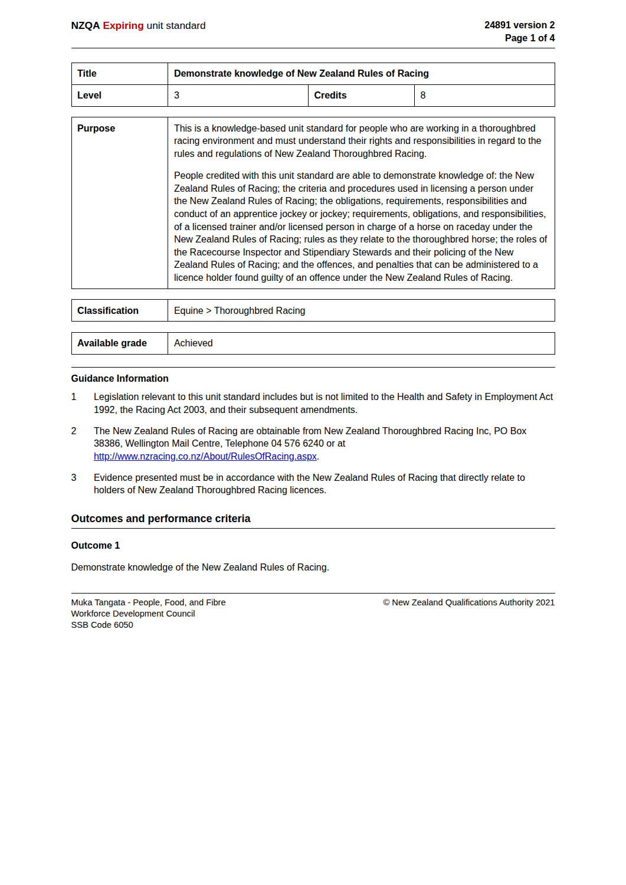NZQA Expiring unit standard
24891 version 2
Page 1 of 4
| Title | Demonstrate knowledge of New Zealand Rules of Racing |
| Level | 3 | Credits | 8 |
| Purpose | This is a knowledge-based unit standard for people who are working in a thoroughbred racing environment and must understand their rights and responsibilities in regard to the rules and regulations of New Zealand Thoroughbred Racing. People credited with this unit standard are able to demonstrate knowledge of: the New Zealand Rules of Racing; the criteria and procedures used in licensing a person under the New Zealand Rules of Racing; the obligations, requirements, responsibilities and conduct of an apprentice jockey or jockey; requirements, obligations, and responsibilities, of a licensed trainer and/or licensed person in charge of a horse on raceday under the New Zealand Rules of Racing; rules as they relate to the thoroughbred horse; the roles of the Racecourse Inspector and Stipendiary Stewards and their policing of the New Zealand Rules of Racing; and the offences, and penalties that can be administered to a licence holder found guilty of an offence under the New Zealand Rules of Racing. |
| Classification | Equine > Thoroughbred Racing |
| Available grade | Achieved |
Guidance Information
Legislation relevant to this unit standard includes but is not limited to the Health and Safety in Employment Act 1992, the Racing Act 2003, and their subsequent amendments.
The New Zealand Rules of Racing are obtainable from New Zealand Thoroughbred Racing Inc, PO Box 38386, Wellington Mail Centre, Telephone 04 576 6240 or at http://www.nzracing.co.nz/About/RulesOfRacing.aspx.
Evidence presented must be in accordance with the New Zealand Rules of Racing that directly relate to holders of New Zealand Thoroughbred Racing licences.
Outcomes and performance criteria
Outcome 1
Demonstrate knowledge of the New Zealand Rules of Racing.
Muka Tangata - People, Food, and Fibre
Workforce Development Council
SSB Code 6050
© New Zealand Qualifications Authority 2021